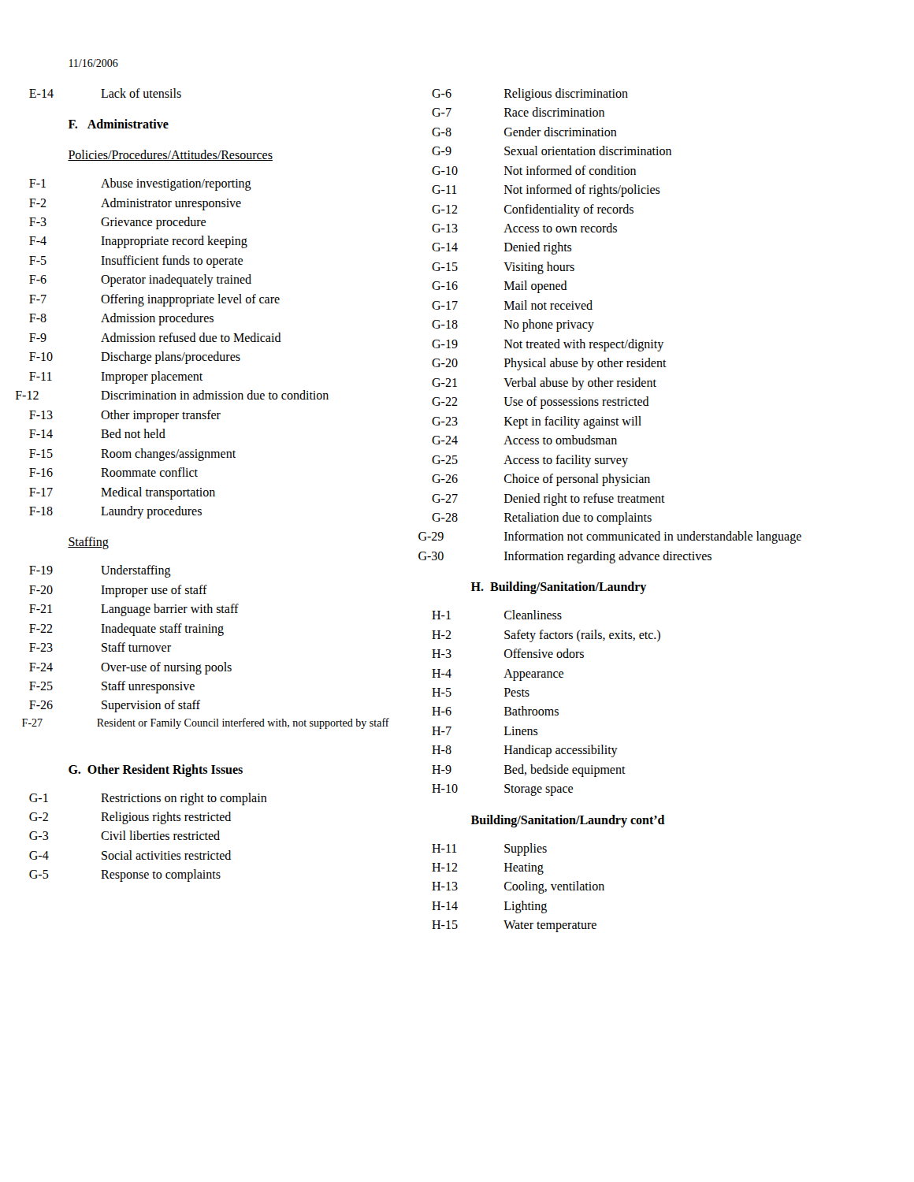11/16/2006
E-14 Lack of utensils
F. Administrative
Policies/Procedures/Attitudes/Resources
F-1 Abuse investigation/reporting
F-2 Administrator unresponsive
F-3 Grievance procedure
F-4 Inappropriate record keeping
F-5 Insufficient funds to operate
F-6 Operator inadequately trained
F-7 Offering inappropriate level of care
F-8 Admission procedures
F-9 Admission refused due to Medicaid
F-10 Discharge plans/procedures
F-11 Improper placement
F-12 Discrimination in admission due to condition
F-13 Other improper transfer
F-14 Bed not held
F-15 Room changes/assignment
F-16 Roommate conflict
F-17 Medical transportation
F-18 Laundry procedures
Staffing
F-19 Understaffing
F-20 Improper use of staff
F-21 Language barrier with staff
F-22 Inadequate staff training
F-23 Staff turnover
F-24 Over-use of nursing pools
F-25 Staff unresponsive
F-26 Supervision of staff
F-27 Resident or Family Council interfered with, not supported by staff
G. Other Resident Rights Issues
G-1 Restrictions on right to complain
G-2 Religious rights restricted
G-3 Civil liberties restricted
G-4 Social activities restricted
G-5 Response to complaints
G-6 Religious discrimination
G-7 Race discrimination
G-8 Gender discrimination
G-9 Sexual orientation discrimination
G-10 Not informed of condition
G-11 Not informed of rights/policies
G-12 Confidentiality of records
G-13 Access to own records
G-14 Denied rights
G-15 Visiting hours
G-16 Mail opened
G-17 Mail not received
G-18 No phone privacy
G-19 Not treated with respect/dignity
G-20 Physical abuse by other resident
G-21 Verbal abuse by other resident
G-22 Use of possessions restricted
G-23 Kept in facility against will
G-24 Access to ombudsman
G-25 Access to facility survey
G-26 Choice of personal physician
G-27 Denied right to refuse treatment
G-28 Retaliation due to complaints
G-29 Information not communicated in understandable language
G-30 Information regarding advance directives
H. Building/Sanitation/Laundry
H-1 Cleanliness
H-2 Safety factors (rails, exits, etc.)
H-3 Offensive odors
H-4 Appearance
H-5 Pests
H-6 Bathrooms
H-7 Linens
H-8 Handicap accessibility
H-9 Bed, bedside equipment
H-10 Storage space
Building/Sanitation/Laundry cont’d
H-11 Supplies
H-12 Heating
H-13 Cooling, ventilation
H-14 Lighting
H-15 Water temperature